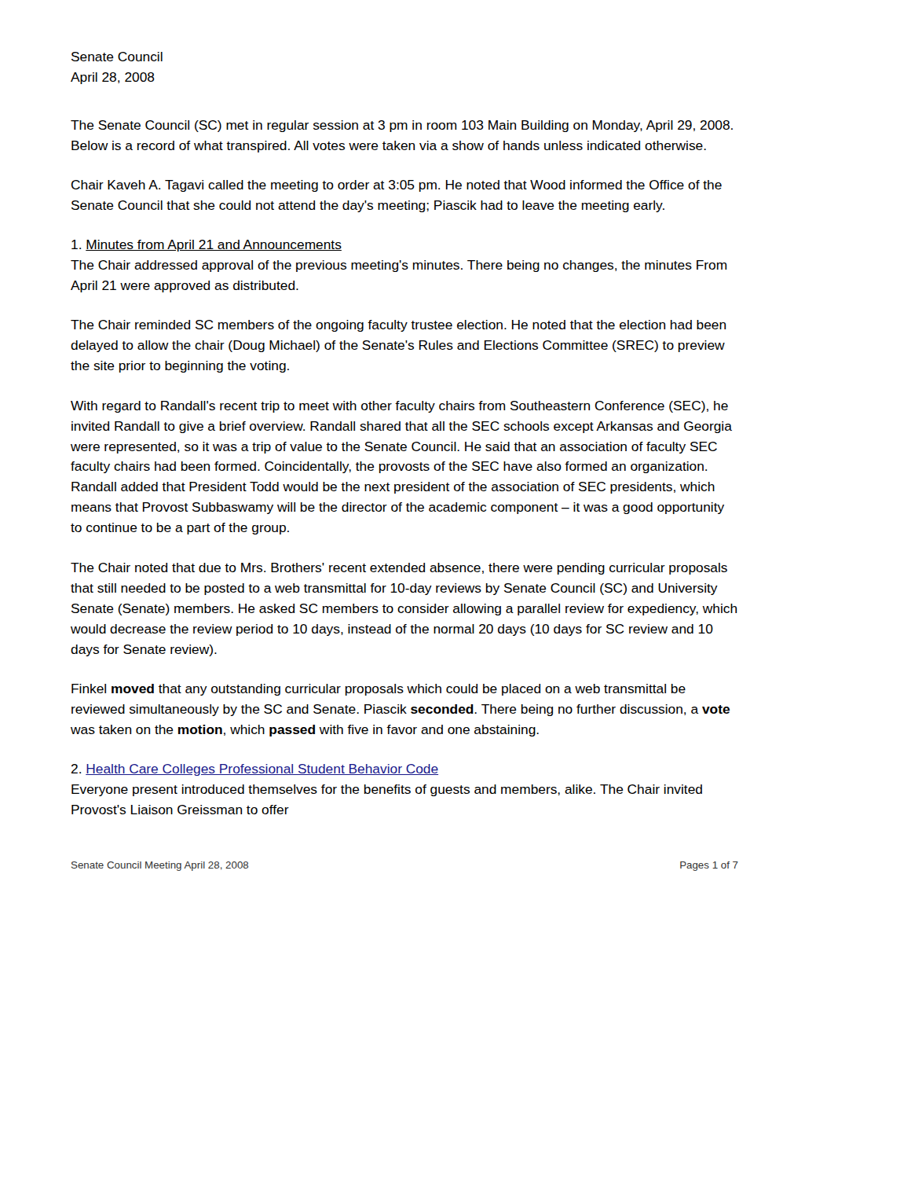Senate Council
April 28, 2008
The Senate Council (SC) met in regular session at 3 pm in room 103 Main Building on Monday, April 29, 2008. Below is a record of what transpired. All votes were taken via a show of hands unless indicated otherwise.
Chair Kaveh A. Tagavi called the meeting to order at 3:05 pm. He noted that Wood informed the Office of the Senate Council that she could not attend the day's meeting; Piascik had to leave the meeting early.
1. Minutes from April 21 and Announcements
The Chair addressed approval of the previous meeting's minutes. There being no changes, the minutes From April 21 were approved as distributed.
The Chair reminded SC members of the ongoing faculty trustee election. He noted that the election had been delayed to allow the chair (Doug Michael) of the Senate's Rules and Elections Committee (SREC) to preview the site prior to beginning the voting.
With regard to Randall's recent trip to meet with other faculty chairs from Southeastern Conference (SEC), he invited Randall to give a brief overview. Randall shared that all the SEC schools except Arkansas and Georgia were represented, so it was a trip of value to the Senate Council. He said that an association of faculty SEC faculty chairs had been formed. Coincidentally, the provosts of the SEC have also formed an organization. Randall added that President Todd would be the next president of the association of SEC presidents, which means that Provost Subbaswamy will be the director of the academic component – it was a good opportunity to continue to be a part of the group.
The Chair noted that due to Mrs. Brothers' recent extended absence, there were pending curricular proposals that still needed to be posted to a web transmittal for 10-day reviews by Senate Council (SC) and University Senate (Senate) members. He asked SC members to consider allowing a parallel review for expediency, which would decrease the review period to 10 days, instead of the normal 20 days (10 days for SC review and 10 days for Senate review).
Finkel moved that any outstanding curricular proposals which could be placed on a web transmittal be reviewed simultaneously by the SC and Senate. Piascik seconded. There being no further discussion, a vote was taken on the motion, which passed with five in favor and one abstaining.
2. Health Care Colleges Professional Student Behavior Code
Everyone present introduced themselves for the benefits of guests and members, alike. The Chair invited Provost's Liaison Greissman to offer
Senate Council Meeting April 28, 2008 Pages 1 of 7